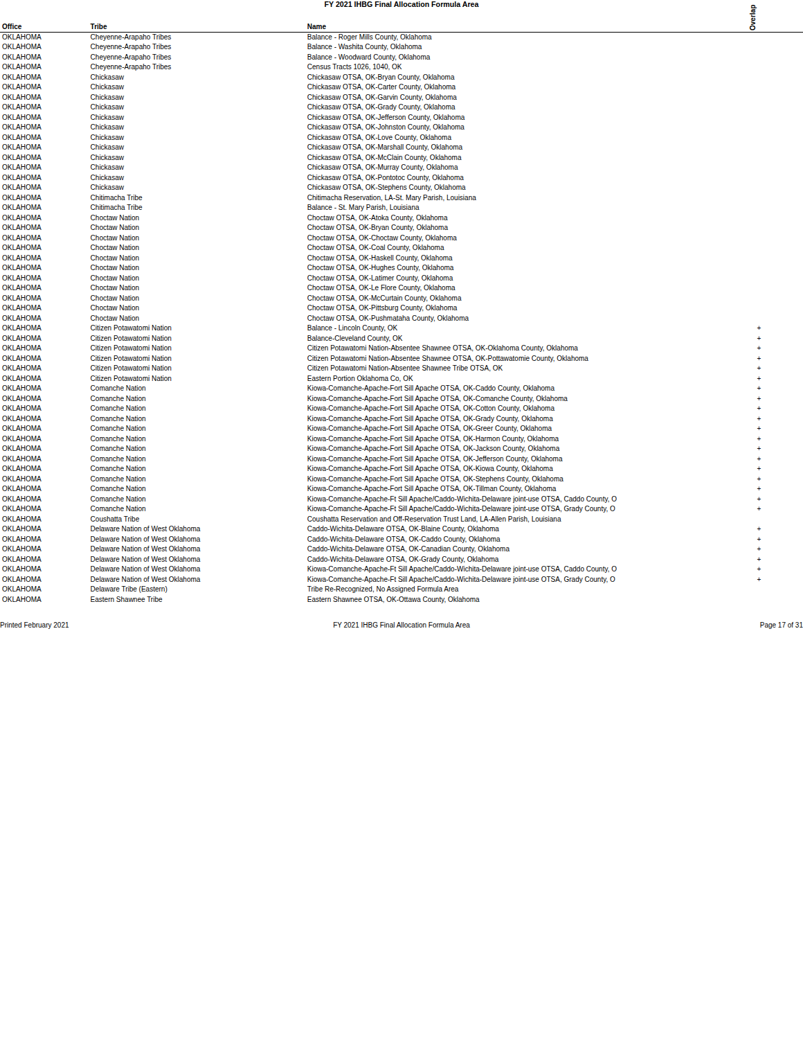FY 2021 IHBG Final Allocation Formula Area
| Office | Tribe | Name | Overlap |
| --- | --- | --- | --- |
| OKLAHOMA | Cheyenne-Arapaho Tribes | Balance - Roger Mills County, Oklahoma | |
| OKLAHOMA | Cheyenne-Arapaho Tribes | Balance - Washita County, Oklahoma | |
| OKLAHOMA | Cheyenne-Arapaho Tribes | Balance - Woodward County, Oklahoma | |
| OKLAHOMA | Cheyenne-Arapaho Tribes | Census Tracts 1026, 1040, OK | |
| OKLAHOMA | Chickasaw | Chickasaw OTSA, OK-Bryan County, Oklahoma | |
| OKLAHOMA | Chickasaw | Chickasaw OTSA, OK-Carter County, Oklahoma | |
| OKLAHOMA | Chickasaw | Chickasaw OTSA, OK-Garvin County, Oklahoma | |
| OKLAHOMA | Chickasaw | Chickasaw OTSA, OK-Grady County, Oklahoma | |
| OKLAHOMA | Chickasaw | Chickasaw OTSA, OK-Jefferson County, Oklahoma | |
| OKLAHOMA | Chickasaw | Chickasaw OTSA, OK-Johnston County, Oklahoma | |
| OKLAHOMA | Chickasaw | Chickasaw OTSA, OK-Love County, Oklahoma | |
| OKLAHOMA | Chickasaw | Chickasaw OTSA, OK-Marshall County, Oklahoma | |
| OKLAHOMA | Chickasaw | Chickasaw OTSA, OK-McClain County, Oklahoma | |
| OKLAHOMA | Chickasaw | Chickasaw OTSA, OK-Murray County, Oklahoma | |
| OKLAHOMA | Chickasaw | Chickasaw OTSA, OK-Pontotoc County, Oklahoma | |
| OKLAHOMA | Chickasaw | Chickasaw OTSA, OK-Stephens County, Oklahoma | |
| OKLAHOMA | Chitimacha Tribe | Chitimacha Reservation, LA-St. Mary Parish, Louisiana | |
| OKLAHOMA | Chitimacha Tribe | Balance - St. Mary Parish, Louisiana | |
| OKLAHOMA | Choctaw Nation | Choctaw OTSA, OK-Atoka County, Oklahoma | |
| OKLAHOMA | Choctaw Nation | Choctaw OTSA, OK-Bryan County, Oklahoma | |
| OKLAHOMA | Choctaw Nation | Choctaw OTSA, OK-Choctaw County, Oklahoma | |
| OKLAHOMA | Choctaw Nation | Choctaw OTSA, OK-Coal County, Oklahoma | |
| OKLAHOMA | Choctaw Nation | Choctaw OTSA, OK-Haskell County, Oklahoma | |
| OKLAHOMA | Choctaw Nation | Choctaw OTSA, OK-Hughes County, Oklahoma | |
| OKLAHOMA | Choctaw Nation | Choctaw OTSA, OK-Latimer County, Oklahoma | |
| OKLAHOMA | Choctaw Nation | Choctaw OTSA, OK-Le Flore County, Oklahoma | |
| OKLAHOMA | Choctaw Nation | Choctaw OTSA, OK-McCurtain County, Oklahoma | |
| OKLAHOMA | Choctaw Nation | Choctaw OTSA, OK-Pittsburg County, Oklahoma | |
| OKLAHOMA | Choctaw Nation | Choctaw OTSA, OK-Pushmataha County, Oklahoma | |
| OKLAHOMA | Citizen Potawatomi Nation | Balance - Lincoln County, OK | + |
| OKLAHOMA | Citizen Potawatomi Nation | Balance-Cleveland County, OK | + |
| OKLAHOMA | Citizen Potawatomi Nation | Citizen Potawatomi Nation-Absentee Shawnee OTSA, OK-Oklahoma County, Oklahoma | + |
| OKLAHOMA | Citizen Potawatomi Nation | Citizen Potawatomi Nation-Absentee Shawnee OTSA, OK-Pottawatomie County, Oklahoma | + |
| OKLAHOMA | Citizen Potawatomi Nation | Citizen Potawatomi Nation-Absentee Shawnee Tribe OTSA, OK | + |
| OKLAHOMA | Citizen Potawatomi Nation | Eastern Portion Oklahoma Co, OK | + |
| OKLAHOMA | Comanche Nation | Kiowa-Comanche-Apache-Fort Sill Apache OTSA, OK-Caddo County, Oklahoma | + |
| OKLAHOMA | Comanche Nation | Kiowa-Comanche-Apache-Fort Sill Apache OTSA, OK-Comanche County, Oklahoma | + |
| OKLAHOMA | Comanche Nation | Kiowa-Comanche-Apache-Fort Sill Apache OTSA, OK-Cotton County, Oklahoma | + |
| OKLAHOMA | Comanche Nation | Kiowa-Comanche-Apache-Fort Sill Apache OTSA, OK-Grady County, Oklahoma | + |
| OKLAHOMA | Comanche Nation | Kiowa-Comanche-Apache-Fort Sill Apache OTSA, OK-Greer County, Oklahoma | + |
| OKLAHOMA | Comanche Nation | Kiowa-Comanche-Apache-Fort Sill Apache OTSA, OK-Harmon County, Oklahoma | + |
| OKLAHOMA | Comanche Nation | Kiowa-Comanche-Apache-Fort Sill Apache OTSA, OK-Jackson County, Oklahoma | + |
| OKLAHOMA | Comanche Nation | Kiowa-Comanche-Apache-Fort Sill Apache OTSA, OK-Jefferson County, Oklahoma | + |
| OKLAHOMA | Comanche Nation | Kiowa-Comanche-Apache-Fort Sill Apache OTSA, OK-Kiowa County, Oklahoma | + |
| OKLAHOMA | Comanche Nation | Kiowa-Comanche-Apache-Fort Sill Apache OTSA, OK-Stephens County, Oklahoma | + |
| OKLAHOMA | Comanche Nation | Kiowa-Comanche-Apache-Fort Sill Apache OTSA, OK-Tillman County, Oklahoma | + |
| OKLAHOMA | Comanche Nation | Kiowa-Comanche-Apache-Ft Sill Apache/Caddo-Wichita-Delaware joint-use OTSA, Caddo County, O | + |
| OKLAHOMA | Comanche Nation | Kiowa-Comanche-Apache-Ft Sill Apache/Caddo-Wichita-Delaware joint-use OTSA, Grady County, O | + |
| OKLAHOMA | Coushatta Tribe | Coushatta Reservation and Off-Reservation Trust Land, LA-Allen Parish, Louisiana | |
| OKLAHOMA | Delaware Nation of West Oklahoma | Caddo-Wichita-Delaware OTSA, OK-Blaine County, Oklahoma | + |
| OKLAHOMA | Delaware Nation of West Oklahoma | Caddo-Wichita-Delaware OTSA, OK-Caddo County, Oklahoma | + |
| OKLAHOMA | Delaware Nation of West Oklahoma | Caddo-Wichita-Delaware OTSA, OK-Canadian County, Oklahoma | + |
| OKLAHOMA | Delaware Nation of West Oklahoma | Caddo-Wichita-Delaware OTSA, OK-Grady County, Oklahoma | + |
| OKLAHOMA | Delaware Nation of West Oklahoma | Kiowa-Comanche-Apache-Ft Sill Apache/Caddo-Wichita-Delaware joint-use OTSA, Caddo County, O | + |
| OKLAHOMA | Delaware Nation of West Oklahoma | Kiowa-Comanche-Apache-Ft Sill Apache/Caddo-Wichita-Delaware joint-use OTSA, Grady County, O | + |
| OKLAHOMA | Delaware Tribe (Eastern) | Tribe Re-Recognized, No Assigned Formula Area | |
| OKLAHOMA | Eastern Shawnee Tribe | Eastern Shawnee OTSA, OK-Ottawa County, Oklahoma | |
| Printed February 2021 | FY 2021 IHBG Final Allocation Formula Area | Page 17 of 31 |